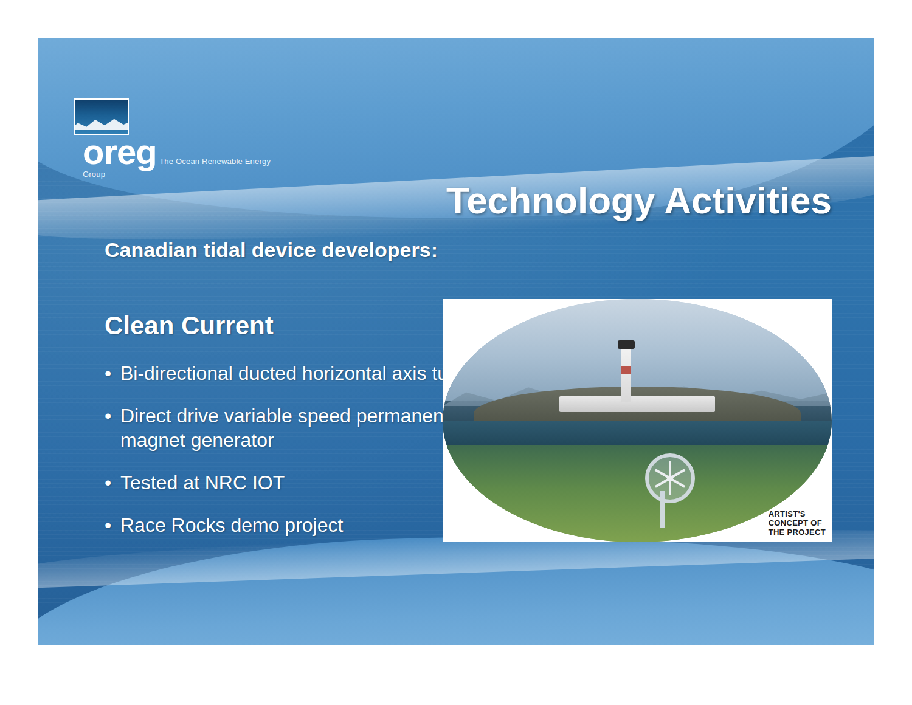oreg The Ocean Renewable Energy Group
Technology Activities
Canadian tidal device developers:
Clean Current
Bi-directional ducted horizontal axis turbine
Direct drive variable speed permanent magnet generator
Tested at NRC IOT
Race Rocks demo project
ARTIST'S
CONCEPT OF
THE PROJECT